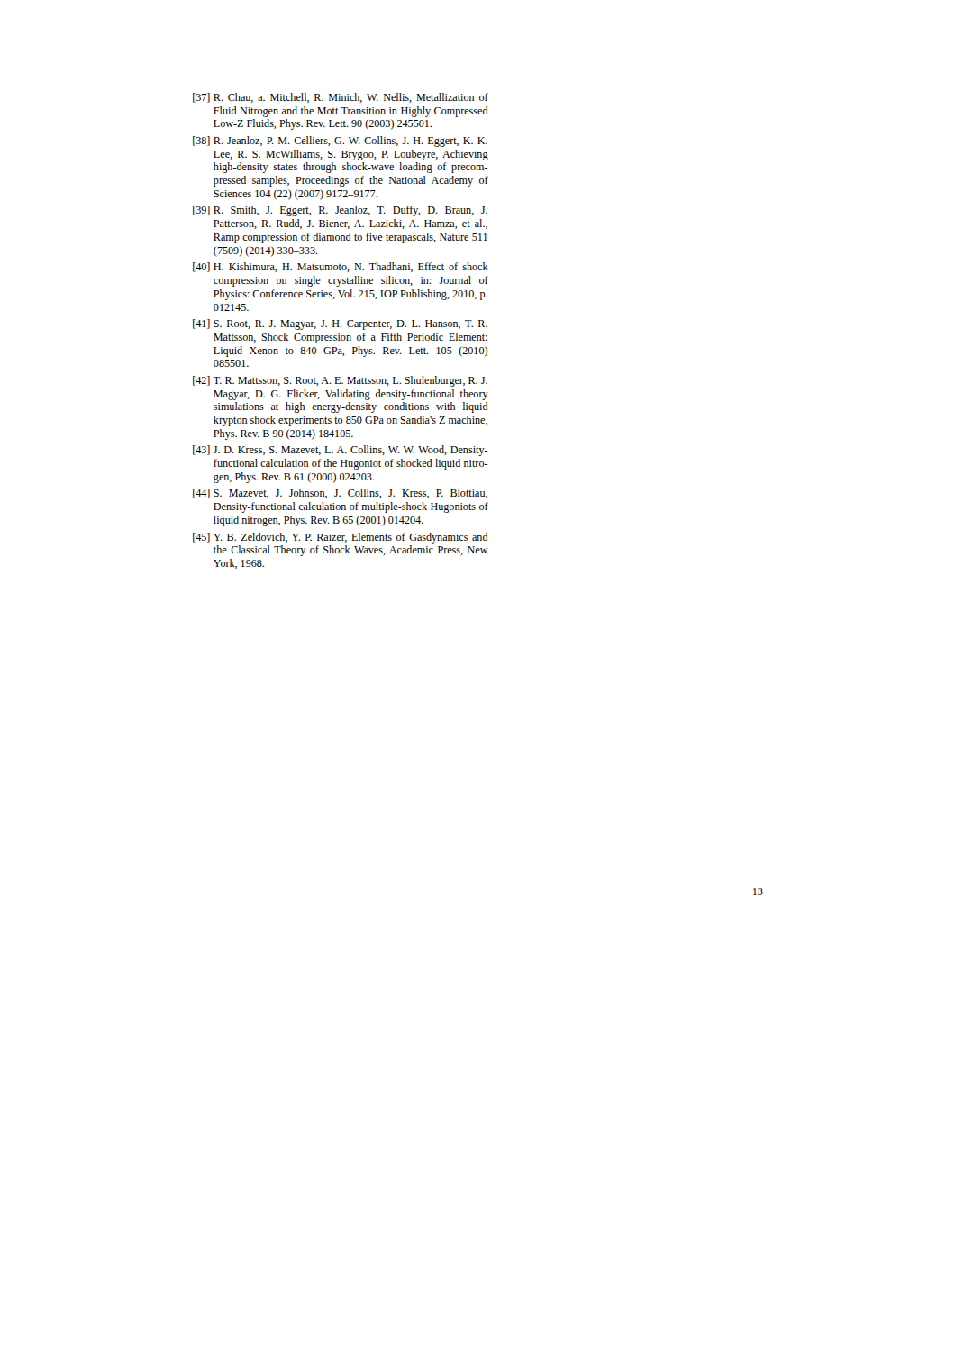[37] R. Chau, a. Mitchell, R. Minich, W. Nellis, Metallization of Fluid Nitrogen and the Mott Transition in Highly Compressed Low-Z Fluids, Phys. Rev. Lett. 90 (2003) 245501.
[38] R. Jeanloz, P. M. Celliers, G. W. Collins, J. H. Eggert, K. K. Lee, R. S. McWilliams, S. Brygoo, P. Loubeyre, Achieving high-density states through shock-wave loading of precompressed samples, Proceedings of the National Academy of Sciences 104 (22) (2007) 9172–9177.
[39] R. Smith, J. Eggert, R. Jeanloz, T. Duffy, D. Braun, J. Patterson, R. Rudd, J. Biener, A. Lazicki, A. Hamza, et al., Ramp compression of diamond to five terapascals, Nature 511 (7509) (2014) 330–333.
[40] H. Kishimura, H. Matsumoto, N. Thadhani, Effect of shock compression on single crystalline silicon, in: Journal of Physics: Conference Series, Vol. 215, IOP Publishing, 2010, p. 012145.
[41] S. Root, R. J. Magyar, J. H. Carpenter, D. L. Hanson, T. R. Mattsson, Shock Compression of a Fifth Periodic Element: Liquid Xenon to 840 GPa, Phys. Rev. Lett. 105 (2010) 085501.
[42] T. R. Mattsson, S. Root, A. E. Mattsson, L. Shulenburger, R. J. Magyar, D. G. Flicker, Validating density-functional theory simulations at high energy-density conditions with liquid krypton shock experiments to 850 GPa on Sandia's Z machine, Phys. Rev. B 90 (2014) 184105.
[43] J. D. Kress, S. Mazevet, L. A. Collins, W. W. Wood, Density-functional calculation of the Hugoniot of shocked liquid nitrogen, Phys. Rev. B 61 (2000) 024203.
[44] S. Mazevet, J. Johnson, J. Collins, J. Kress, P. Blottiau, Density-functional calculation of multiple-shock Hugoniots of liquid nitrogen, Phys. Rev. B 65 (2001) 014204.
[45] Y. B. Zeldovich, Y. P. Raizer, Elements of Gasdynamics and the Classical Theory of Shock Waves, Academic Press, New York, 1968.
13